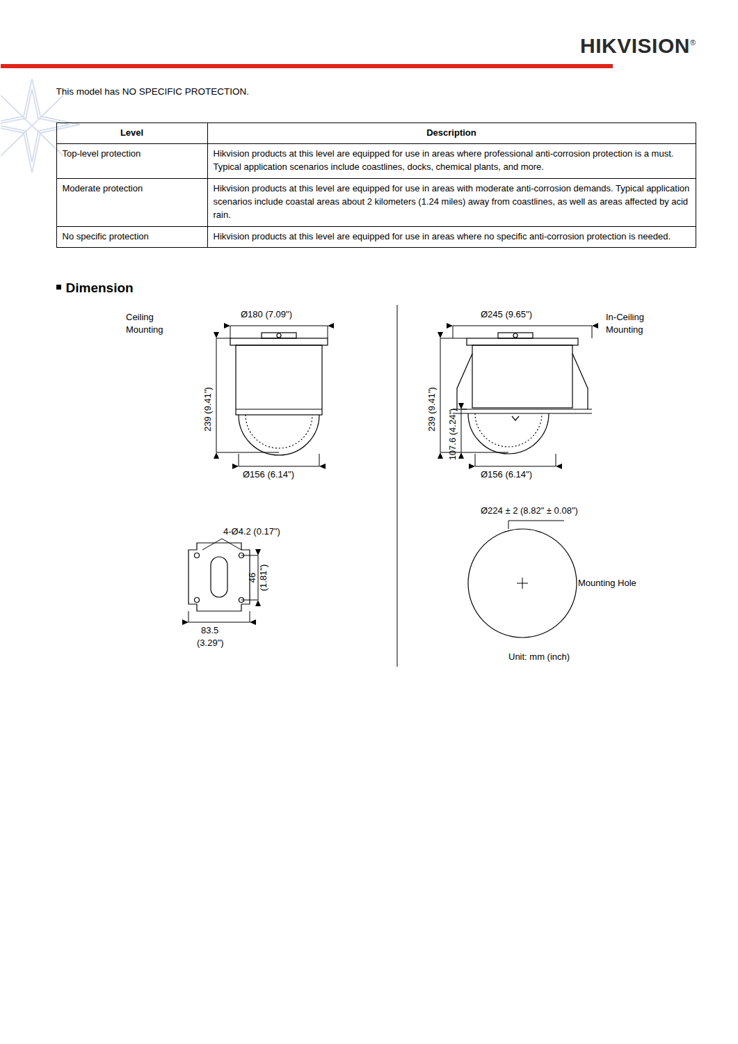HIKVISION®
This model has NO SPECIFIC PROTECTION.
| Level | Description |
| --- | --- |
| Top-level protection | Hikvision products at this level are equipped for use in areas where professional anti-corrosion protection is a must. Typical application scenarios include coastlines, docks, chemical plants, and more. |
| Moderate protection | Hikvision products at this level are equipped for use in areas with moderate anti-corrosion demands. Typical application scenarios include coastal areas about 2 kilometers (1.24 miles) away from coastlines, as well as areas affected by acid rain. |
| No specific protection | Hikvision products at this level are equipped for use in areas where no specific anti-corrosion protection is needed. |
Dimension
Ceiling Mounting Ø180 (7.09") 239 (9.41") Ø156 (6.14") In-Ceiling Mounting Ø245 (9.65") 239 (9.41") 107.6 (4.24") Ø156 (6.14") 4-Ø4.2 (0.17") 46 (1.81") 83.5 (3.29") Ø224 ± 2 (8.82" ± 0.08") Mounting Hole Unit: mm (inch)